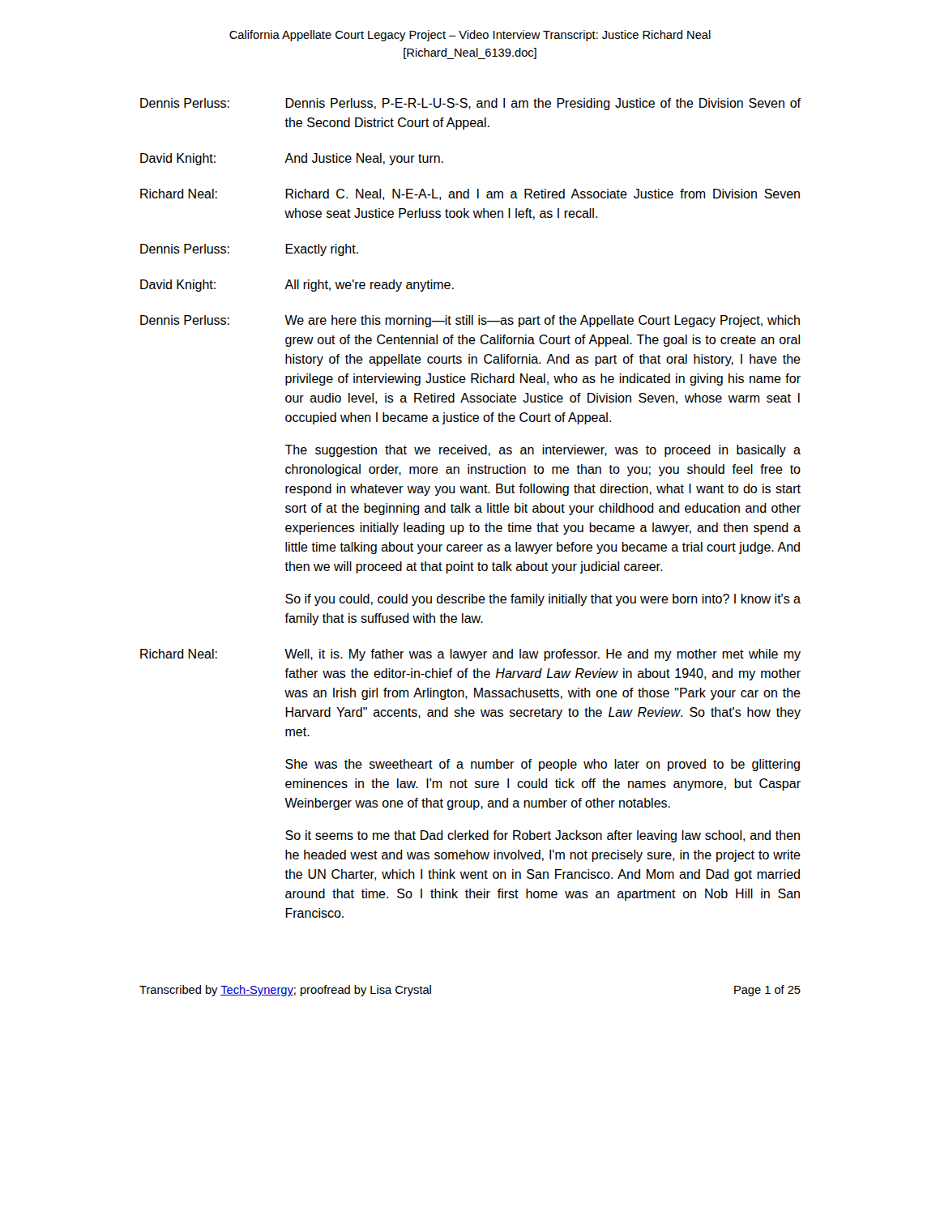California Appellate Court Legacy Project – Video Interview Transcript: Justice Richard Neal
[Richard_Neal_6139.doc]
| Dennis Perluss: | Dennis Perluss, P-E-R-L-U-S-S, and I am the Presiding Justice of the Division Seven of the Second District Court of Appeal. |
| David Knight: | And Justice Neal, your turn. |
| Richard Neal: | Richard C. Neal, N-E-A-L, and I am a Retired Associate Justice from Division Seven whose seat Justice Perluss took when I left, as I recall. |
| Dennis Perluss: | Exactly right. |
| David Knight: | All right, we're ready anytime. |
| Dennis Perluss: | We are here this morning—it still is—as part of the Appellate Court Legacy Project, which grew out of the Centennial of the California Court of Appeal. The goal is to create an oral history of the appellate courts in California. And as part of that oral history, I have the privilege of interviewing Justice Richard Neal, who as he indicated in giving his name for our audio level, is a Retired Associate Justice of Division Seven, whose warm seat I occupied when I became a justice of the Court of Appeal. The suggestion that we received, as an interviewer, was to proceed in basically a chronological order, more an instruction to me than to you; you should feel free to respond in whatever way you want. But following that direction, what I want to do is start sort of at the beginning and talk a little bit about your childhood and education and other experiences initially leading up to the time that you became a lawyer, and then spend a little time talking about your career as a lawyer before you became a trial court judge. And then we will proceed at that point to talk about your judicial career. So if you could, could you describe the family initially that you were born into? I know it's a family that is suffused with the law. |
| Richard Neal: | Well, it is. My father was a lawyer and law professor. He and my mother met while my father was the editor-in-chief of the Harvard Law Review in about 1940, and my mother was an Irish girl from Arlington, Massachusetts, with one of those "Park your car on the Harvard Yard" accents, and she was secretary to the Law Review . So that's how they met. She was the sweetheart of a number of people who later on proved to be glittering eminences in the law. I'm not sure I could tick off the names anymore, but Caspar Weinberger was one of that group, and a number of other notables. So it seems to me that Dad clerked for Robert Jackson after leaving law school, and then he headed west and was somehow involved, I'm not precisely sure, in the project to write the UN Charter, which I think went on in San Francisco. And Mom and Dad got married around that time. So I think their first home was an apartment on Nob Hill in San Francisco. |
Transcribed by Tech-Synergy; proofread by Lisa Crystal Page 1 of 25